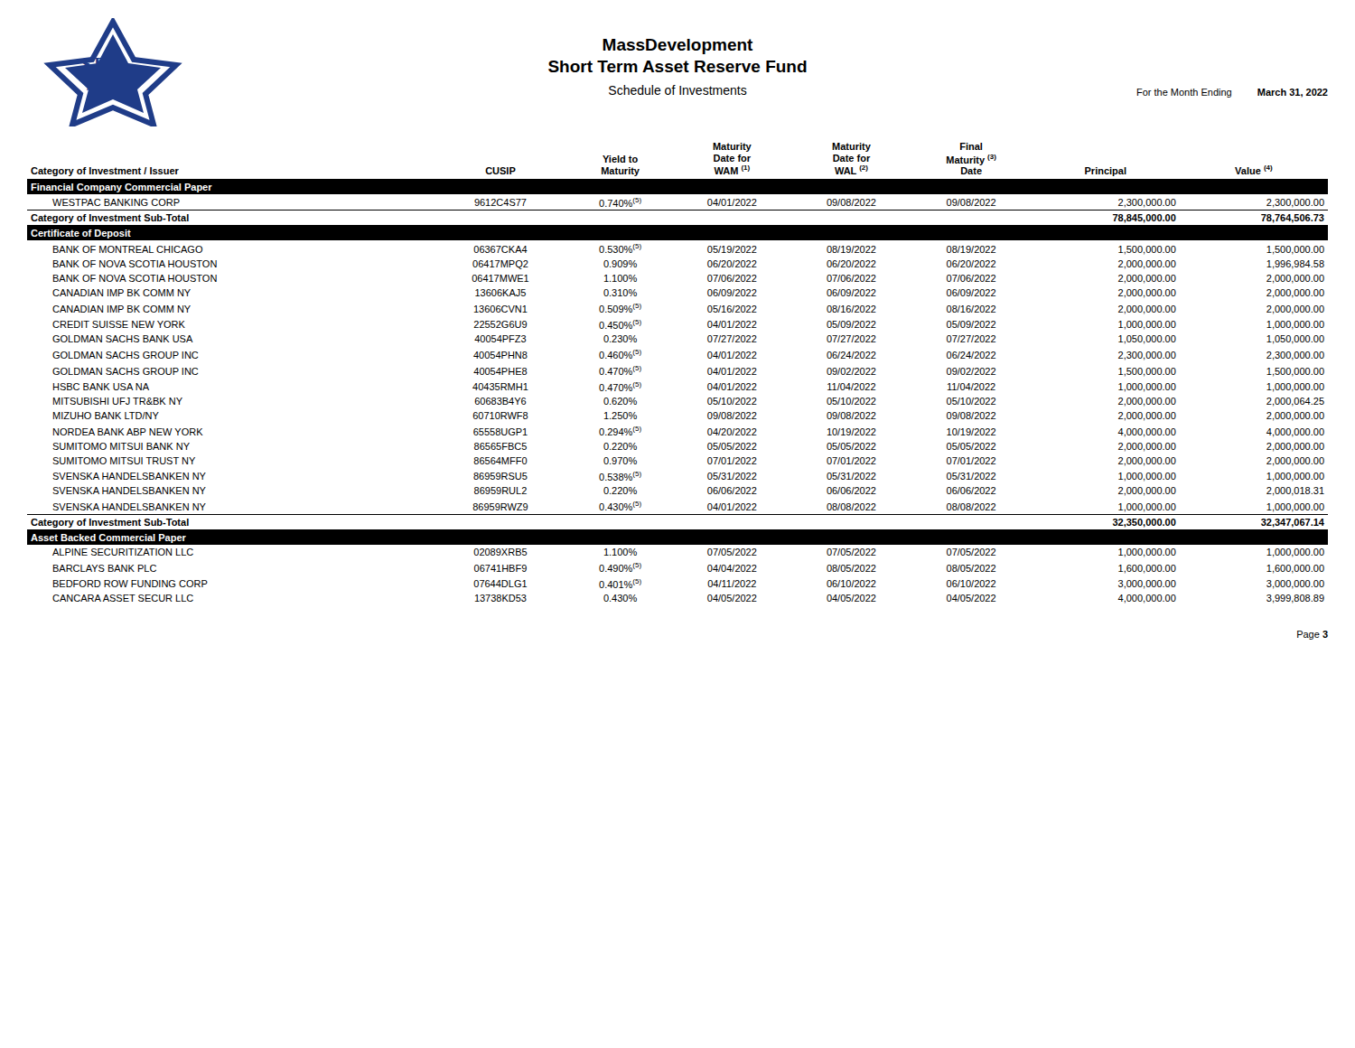STAR fund
MassDevelopment
Short Term Asset Reserve Fund
Schedule of Investments For the Month Ending March 31, 2022
| Category of Investment / Issuer | CUSIP | Yield to Maturity | Maturity Date for WAM (1) | Maturity Date for WAL (2) | Final Maturity (3) Date | Principal | Value (4) |
| --- | --- | --- | --- | --- | --- | --- | --- |
| Financial Company Commercial Paper |
| WESTPAC BANKING CORP | 9612C4S77 | 0.740% (5) | 04/01/2022 | 09/08/2022 | 09/08/2022 | 2,300,000.00 | 2,300,000.00 |
| Category of Investment Sub-Total | 78,845,000.00 | 78,764,506.73 |
| Certificate of Deposit |
| BANK OF MONTREAL CHICAGO | 06367CKA4 | 0.530% (5) | 05/19/2022 | 08/19/2022 | 08/19/2022 | 1,500,000.00 | 1,500,000.00 |
| BANK OF NOVA SCOTIA HOUSTON | 06417MPQ2 | 0.909% | 06/20/2022 | 06/20/2022 | 06/20/2022 | 2,000,000.00 | 1,996,984.58 |
| BANK OF NOVA SCOTIA HOUSTON | 06417MWE1 | 1.100% | 07/06/2022 | 07/06/2022 | 07/06/2022 | 2,000,000.00 | 2,000,000.00 |
| CANADIAN IMP BK COMM NY | 13606KAJ5 | 0.310% | 06/09/2022 | 06/09/2022 | 06/09/2022 | 2,000,000.00 | 2,000,000.00 |
| CANADIAN IMP BK COMM NY | 13606CVN1 | 0.509% (5) | 05/16/2022 | 08/16/2022 | 08/16/2022 | 2,000,000.00 | 2,000,000.00 |
| CREDIT SUISSE NEW YORK | 22552G6U9 | 0.450% (5) | 04/01/2022 | 05/09/2022 | 05/09/2022 | 1,000,000.00 | 1,000,000.00 |
| GOLDMAN SACHS BANK USA | 40054PFZ3 | 0.230% | 07/27/2022 | 07/27/2022 | 07/27/2022 | 1,050,000.00 | 1,050,000.00 |
| GOLDMAN SACHS GROUP INC | 40054PHN8 | 0.460% (5) | 04/01/2022 | 06/24/2022 | 06/24/2022 | 2,300,000.00 | 2,300,000.00 |
| GOLDMAN SACHS GROUP INC | 40054PHE8 | 0.470% (5) | 04/01/2022 | 09/02/2022 | 09/02/2022 | 1,500,000.00 | 1,500,000.00 |
| HSBC BANK USA NA | 40435RMH1 | 0.470% (5) | 04/01/2022 | 11/04/2022 | 11/04/2022 | 1,000,000.00 | 1,000,000.00 |
| MITSUBISHI UFJ TR&BK NY | 60683B4Y6 | 0.620% | 05/10/2022 | 05/10/2022 | 05/10/2022 | 2,000,000.00 | 2,000,064.25 |
| MIZUHO BANK LTD/NY | 60710RWF8 | 1.250% | 09/08/2022 | 09/08/2022 | 09/08/2022 | 2,000,000.00 | 2,000,000.00 |
| NORDEA BANK ABP NEW YORK | 65558UGP1 | 0.294% (5) | 04/20/2022 | 10/19/2022 | 10/19/2022 | 4,000,000.00 | 4,000,000.00 |
| SUMITOMO MITSUI BANK NY | 86565FBC5 | 0.220% | 05/05/2022 | 05/05/2022 | 05/05/2022 | 2,000,000.00 | 2,000,000.00 |
| SUMITOMO MITSUI TRUST NY | 86564MFF0 | 0.970% | 07/01/2022 | 07/01/2022 | 07/01/2022 | 2,000,000.00 | 2,000,000.00 |
| SVENSKA HANDELSBANKEN NY | 86959RSU5 | 0.538% (5) | 05/31/2022 | 05/31/2022 | 05/31/2022 | 1,000,000.00 | 1,000,000.00 |
| SVENSKA HANDELSBANKEN NY | 86959RUL2 | 0.220% | 06/06/2022 | 06/06/2022 | 06/06/2022 | 2,000,000.00 | 2,000,018.31 |
| SVENSKA HANDELSBANKEN NY | 86959RWZ9 | 0.430% (5) | 04/01/2022 | 08/08/2022 | 08/08/2022 | 1,000,000.00 | 1,000,000.00 |
| Category of Investment Sub-Total | 32,350,000.00 | 32,347,067.14 |
| Asset Backed Commercial Paper |
| ALPINE SECURITIZATION LLC | 02089XRB5 | 1.100% | 07/05/2022 | 07/05/2022 | 07/05/2022 | 1,000,000.00 | 1,000,000.00 |
| BARCLAYS BANK PLC | 06741HBF9 | 0.490% (5) | 04/04/2022 | 08/05/2022 | 08/05/2022 | 1,600,000.00 | 1,600,000.00 |
| BEDFORD ROW FUNDING CORP | 07644DLG1 | 0.401% (5) | 04/11/2022 | 06/10/2022 | 06/10/2022 | 3,000,000.00 | 3,000,000.00 |
| CANCARA ASSET SECUR LLC | 13738KD53 | 0.430% | 04/05/2022 | 04/05/2022 | 04/05/2022 | 4,000,000.00 | 3,999,808.89 |
Page 3